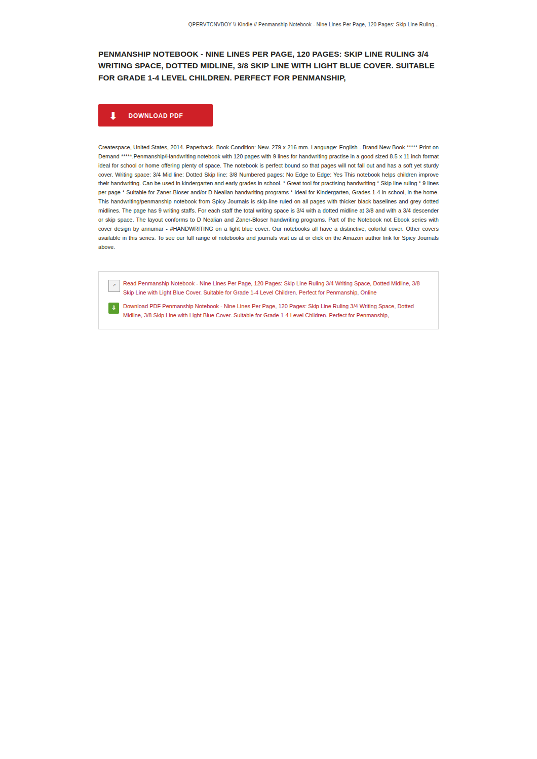QPERVTCNVBOY \\ Kindle // Penmanship Notebook - Nine Lines Per Page, 120 Pages: Skip Line Ruling...
Penmanship Notebook - Nine Lines Per Page, 120 Pages: Skip Line Ruling 3/4 Writing Space, Dotted Midline, 3/8 Skip Line with Light Blue Cover. Suitable for Grade 1-4 Level Children. Perfect for Penmanship,
⬇DOWNLOAD PDF
Createspace, United States, 2014. Paperback. Book Condition: New. 279 x 216 mm. Language: English . Brand New Book ***** Print on Demand *****.Penmanship/Handwriting notebook with 120 pages with 9 lines for handwriting practise in a good sized 8.5 x 11 inch format ideal for school or home offering plenty of space. The notebook is perfect bound so that pages will not fall out and has a soft yet sturdy cover. Writing space: 3/4 Mid line: Dotted Skip line: 3/8 Numbered pages: No Edge to Edge: Yes This notebook helps children improve their handwriting. Can be used in kindergarten and early grades in school. * Great tool for practising handwriting * Skip line ruling * 9 lines per page * Suitable for Zaner-Bloser and/or D Nealian handwriting programs * Ideal for Kindergarten, Grades 1-4 in school, in the home. This handwriting/penmanship notebook from Spicy Journals is skip-line ruled on all pages with thicker black baselines and grey dotted midlines. The page has 9 writing staffs. For each staff the total writing space is 3/4 with a dotted midline at 3/8 and with a 3/4 descender or skip space. The layout conforms to D Nealian and Zaner-Bloser handwriting programs. Part of the Notebook not Ebook series with cover design by annumar - #HANDWRITING on a light blue cover. Our notebooks all have a distinctive, colorful cover. Other covers available in this series. To see our full range of notebooks and journals visit us at or click on the Amazon author link for Spicy Journals above.
↗Read Penmanship Notebook - Nine Lines Per Page, 120 Pages: Skip Line Ruling 3/4 Writing Space, Dotted Midline, 3/8 Skip Line with Light Blue Cover. Suitable for Grade 1-4 Level Children. Perfect for Penmanship, Online
⇩Download PDF Penmanship Notebook - Nine Lines Per Page, 120 Pages: Skip Line Ruling 3/4 Writing Space, Dotted Midline, 3/8 Skip Line with Light Blue Cover. Suitable for Grade 1-4 Level Children. Perfect for Penmanship,